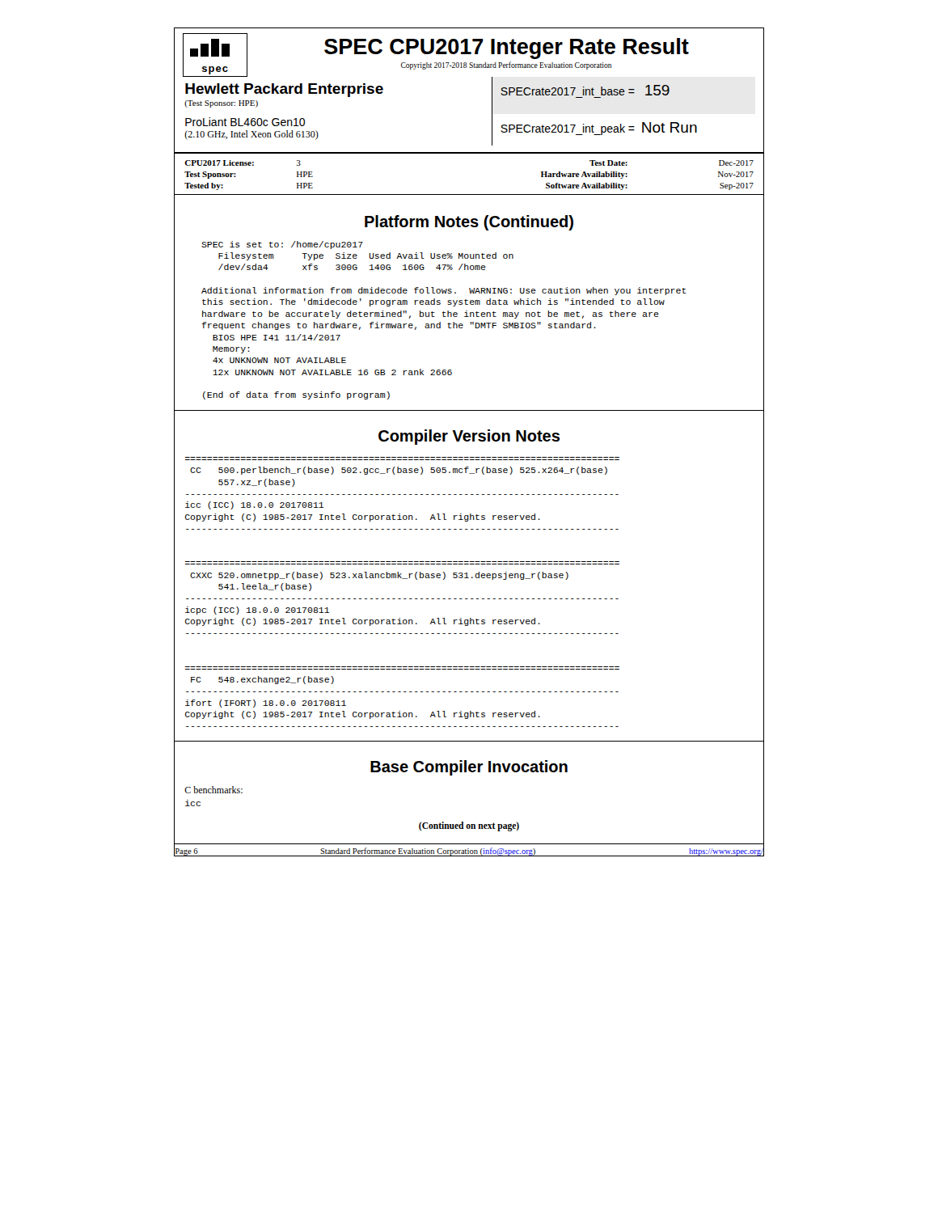spec
SPEC CPU2017 Integer Rate Result
Copyright 2017-2018 Standard Performance Evaluation Corporation
Hewlett Packard Enterprise
(Test Sponsor: HPE)
SPECrate2017_int_base = 159
ProLiant BL460c Gen10
(2.10 GHz, Intel Xeon Gold 6130)
SPECrate2017_int_peak = Not Run
| CPU2017 License: | 3 | Test Date: | Dec-2017 |
| Test Sponsor: | HPE | Hardware Availability: | Nov-2017 |
| Tested by: | HPE | Software Availability: | Sep-2017 |
Platform Notes (Continued)
   SPEC is set to: /home/cpu2017
      Filesystem     Type  Size  Used Avail Use% Mounted on
      /dev/sda4      xfs   300G  140G  160G  47% /home

   Additional information from dmidecode follows.  WARNING: Use caution when you interpret
   this section. The 'dmidecode' program reads system data which is "intended to allow
   hardware to be accurately determined", but the intent may not be met, as there are
   frequent changes to hardware, firmware, and the "DMTF SMBIOS" standard.
     BIOS HPE I41 11/14/2017
     Memory:
     4x UNKNOWN NOT AVAILABLE
     12x UNKNOWN NOT AVAILABLE 16 GB 2 rank 2666

   (End of data from sysinfo program)
Compiler Version Notes
==============================================================================
 CC   500.perlbench_r(base) 502.gcc_r(base) 505.mcf_r(base) 525.x264_r(base)
      557.xz_r(base)
------------------------------------------------------------------------------
icc (ICC) 18.0.0 20170811
Copyright (C) 1985-2017 Intel Corporation.  All rights reserved.
------------------------------------------------------------------------------


==============================================================================
 CXXC 520.omnetpp_r(base) 523.xalancbmk_r(base) 531.deepsjeng_r(base)
      541.leela_r(base)
------------------------------------------------------------------------------
icpc (ICC) 18.0.0 20170811
Copyright (C) 1985-2017 Intel Corporation.  All rights reserved.
------------------------------------------------------------------------------


==============================================================================
 FC   548.exchange2_r(base)
------------------------------------------------------------------------------
ifort (IFORT) 18.0.0 20170811
Copyright (C) 1985-2017 Intel Corporation.  All rights reserved.
------------------------------------------------------------------------------
Base Compiler Invocation
C benchmarks:
icc
(Continued on next page)
Page 6
Standard Performance Evaluation Corporation (info@spec.org)
https://www.spec.org/